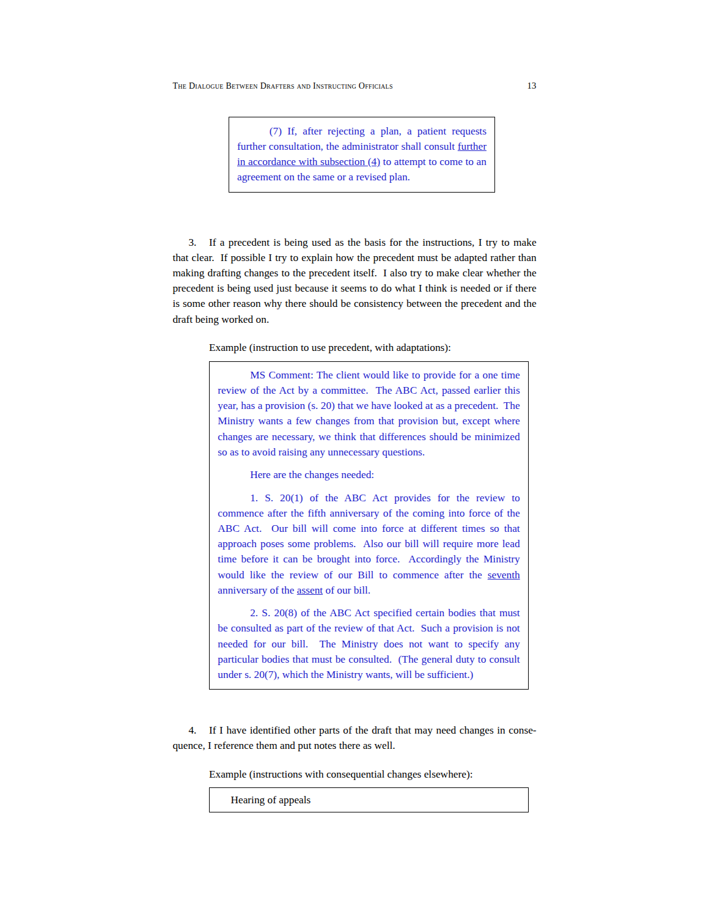The Dialogue Between Drafters and Instructing Officials 13
(7) If, after rejecting a plan, a patient requests further consultation, the administrator shall consult further in accordance with subsection (4) to attempt to come to an agreement on the same or a revised plan.
3. If a precedent is being used as the basis for the instructions, I try to make that clear. If possible I try to explain how the precedent must be adapted rather than making drafting changes to the precedent itself. I also try to make clear whether the precedent is being used just because it seems to do what I think is needed or if there is some other reason why there should be consistency between the precedent and the draft being worked on.
Example (instruction to use precedent, with adaptations):
MS Comment: The client would like to provide for a one time review of the Act by a committee. The ABC Act, passed earlier this year, has a provision (s. 20) that we have looked at as a precedent. The Ministry wants a few changes from that provision but, except where changes are necessary, we think that differences should be minimized so as to avoid raising any unnecessary questions.
Here are the changes needed:
1. S. 20(1) of the ABC Act provides for the review to commence after the fifth anniversary of the coming into force of the ABC Act. Our bill will come into force at different times so that approach poses some problems. Also our bill will require more lead time before it can be brought into force. Accordingly the Ministry would like the review of our Bill to commence after the seventh anniversary of the assent of our bill.
2. S. 20(8) of the ABC Act specified certain bodies that must be consulted as part of the review of that Act. Such a provision is not needed for our bill. The Ministry does not want to specify any particular bodies that must be consulted. (The general duty to consult under s. 20(7), which the Ministry wants, will be sufficient.)
4. If I have identified other parts of the draft that may need changes in consequence, I reference them and put notes there as well.
Example (instructions with consequential changes elsewhere):
Hearing of appeals